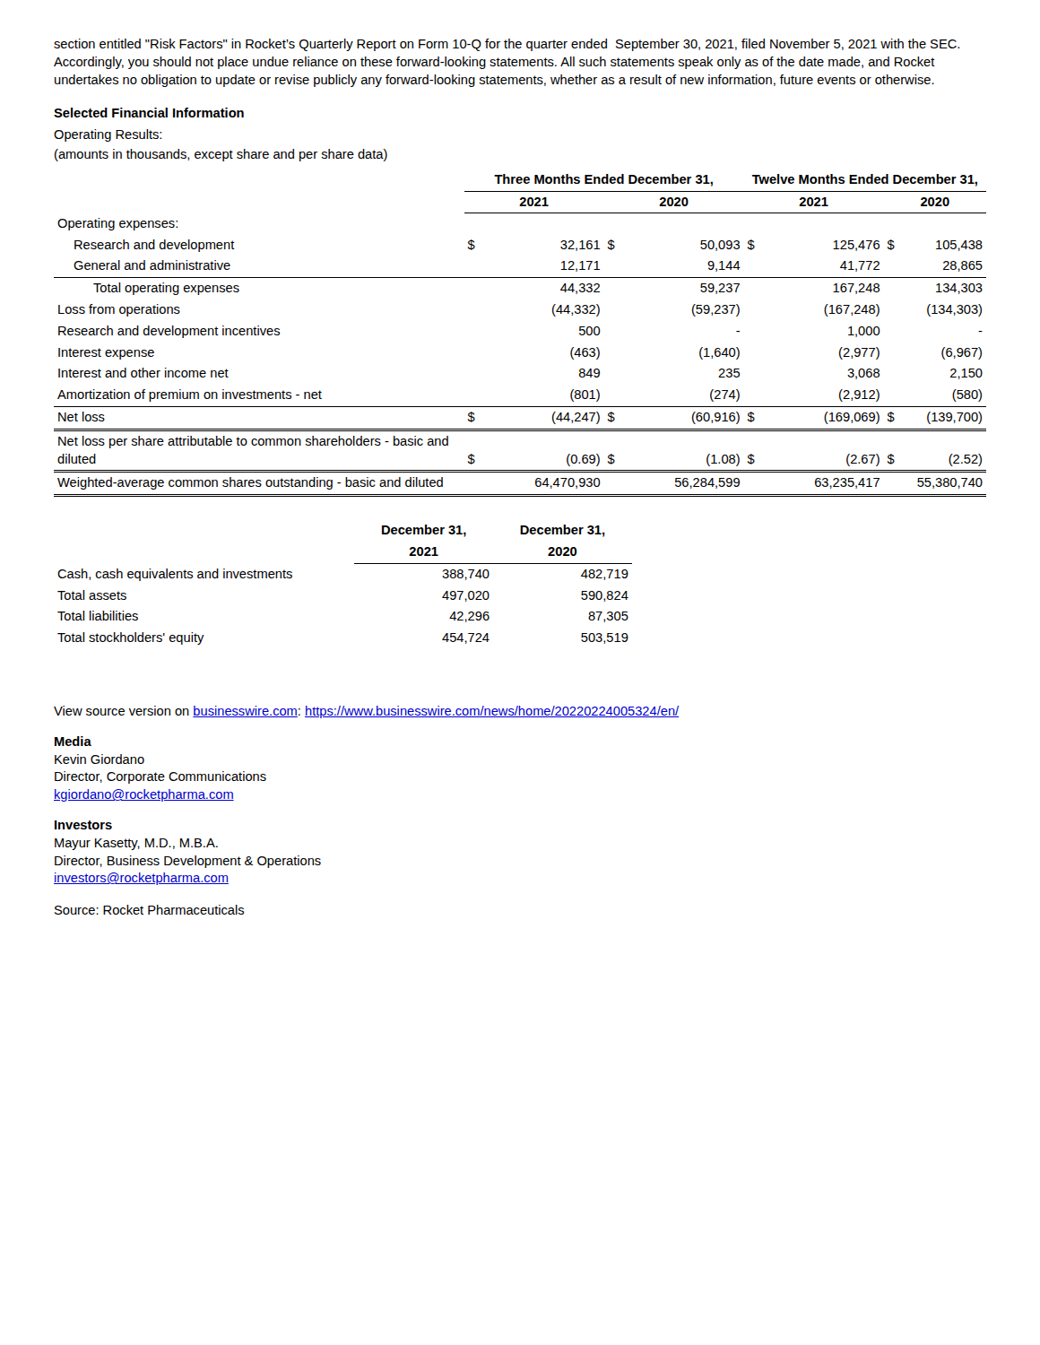section entitled "Risk Factors" in Rocket’s Quarterly Report on Form 10-Q for the quarter ended September 30, 2021, filed November 5, 2021 with the SEC. Accordingly, you should not place undue reliance on these forward-looking statements. All such statements speak only as of the date made, and Rocket undertakes no obligation to update or revise publicly any forward-looking statements, whether as a result of new information, future events or otherwise.
Selected Financial Information
Operating Results:
(amounts in thousands, except share and per share data)
| | Three Months Ended December 31, | Twelve Months Ended December 31, |
| --- | --- | --- |
| | 2021 | 2020 | 2021 | 2020 |
| Operating expenses: | |
| Research and development | $ | 32,161 | $ | 50,093 | $ | 125,476 | $ | 105,438 |
| General and administrative | | 12,171 | | 9,144 | | 41,772 | | 28,865 |
| Total operating expenses | | 44,332 | | 59,237 | | 167,248 | | 134,303 |
| Loss from operations | | (44,332) | | (59,237) | | (167,248) | | (134,303) |
| Research and development incentives | | 500 | | - | | 1,000 | | - |
| Interest expense | | (463) | | (1,640) | | (2,977) | | (6,967) |
| Interest and other income net | | 849 | | 235 | | 3,068 | | 2,150 |
| Amortization of premium on investments - net | | (801) | | (274) | | (2,912) | | (580) |
| Net loss | $ | (44,247) | $ | (60,916) | $ | (169,069) | $ | (139,700) |
| Net loss per share attributable to common shareholders - basic and diluted | $ | (0.69) | $ | (1.08) | $ | (2.67) | $ | (2.52) |
| Weighted-average common shares outstanding - basic and diluted | | 64,470,930 | | 56,284,599 | | 63,235,417 | | 55,380,740 |
| | December 31, | December 31, |
| --- | --- | --- |
| | 2021 | 2020 |
| Cash, cash equivalents and investments | 388,740 | 482,719 |
| Total assets | 497,020 | 590,824 |
| Total liabilities | 42,296 | 87,305 |
| Total stockholders' equity | 454,724 | 503,519 |
View source version on businesswire.com: https://www.businesswire.com/news/home/20220224005324/en/
Media
Kevin Giordano
Director, Corporate Communications
kgiordano@rocketpharma.com
Investors
Mayur Kasetty, M.D., M.B.A.
Director, Business Development & Operations
investors@rocketpharma.com
Source: Rocket Pharmaceuticals